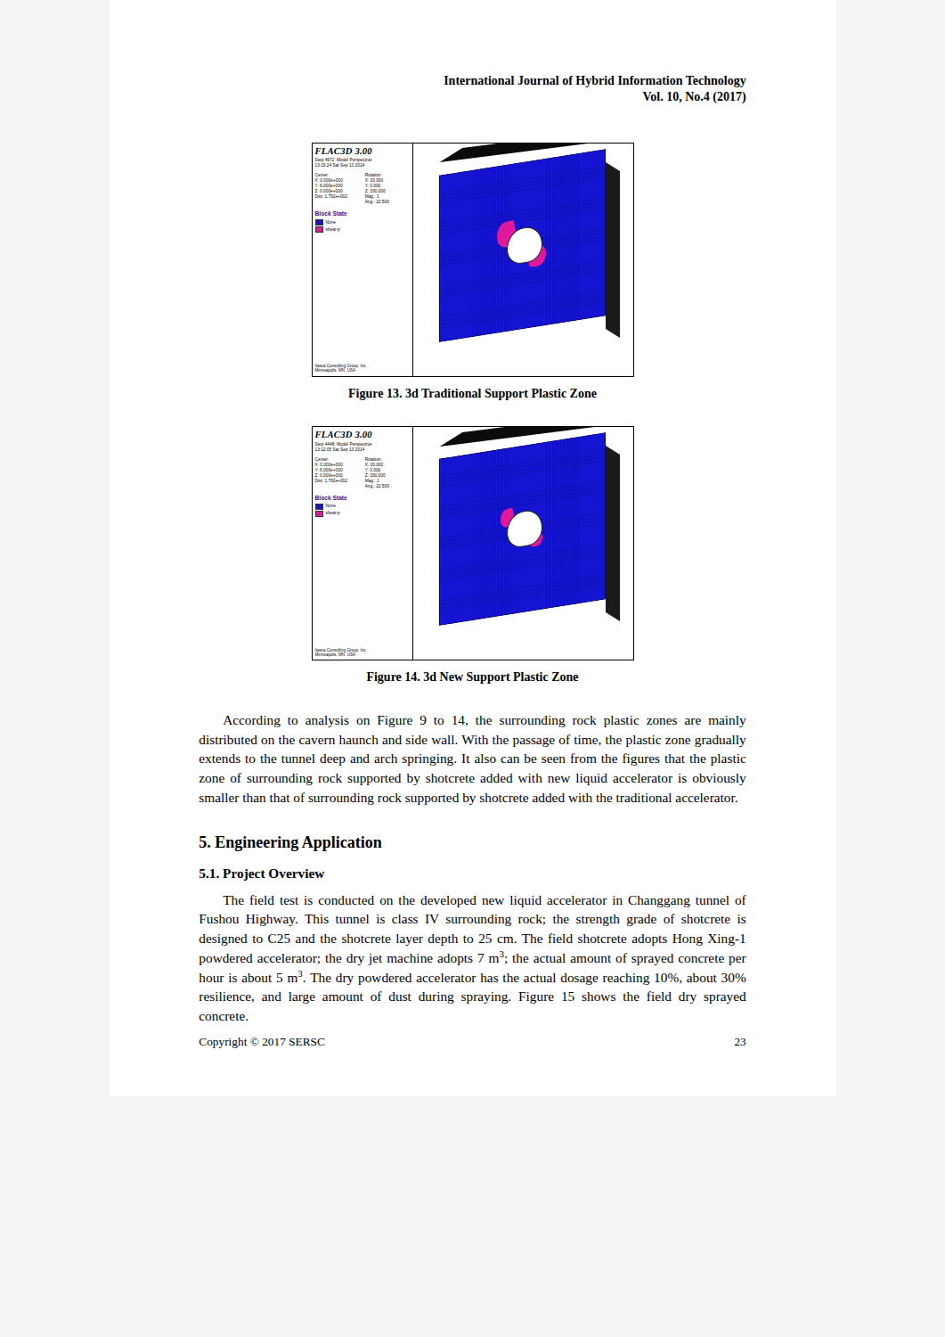International Journal of Hybrid Information Technology
Vol. 10, No.4 (2017)
FLAC3D 3.00
Step 4972 Model Perspective
13:19:24 Sat Sep 13 2014
Center:
X: 0.000e+000
Y: 6.000e+000
Z: 0.000e+000
Dist: 1.792e+002
Rotation:
X: 20.000
Y: 0.000
Z: 330.000
Mag.: 1
Ang.: 22.500
Block State
None
shear-p
Itasca Consulting Group, Inc.
Minneapolis, MN USA
Figure 13. 3d Traditional Support Plastic Zone
FLAC3D 3.00
Step 4448 Model Perspective
13:12:05 Sat Sep 13 2014
Center:
X: 0.000e+000
Y: 6.000e+000
Z: 0.000e+000
Dist: 1.792e+002
Rotation:
X: 20.000
Y: 0.000
Z: 330.000
Mag.: 1
Ang.: 22.500
Block State
None
shear-p
Itasca Consulting Group, Inc.
Minneapolis, MN USA
Figure 14. 3d New Support Plastic Zone
According to analysis on Figure 9 to 14, the surrounding rock plastic zones are mainly distributed on the cavern haunch and side wall. With the passage of time, the plastic zone gradually extends to the tunnel deep and arch springing. It also can be seen from the figures that the plastic zone of surrounding rock supported by shotcrete added with new liquid accelerator is obviously smaller than that of surrounding rock supported by shotcrete added with the traditional accelerator.
5. Engineering Application
5.1. Project Overview
The field test is conducted on the developed new liquid accelerator in Changgang tunnel of Fushou Highway. This tunnel is class IV surrounding rock; the strength grade of shotcrete is designed to C25 and the shotcrete layer depth to 25 cm. The field shotcrete adopts Hong Xing-1 powdered accelerator; the dry jet machine adopts 7 m3; the actual amount of sprayed concrete per hour is about 5 m3. The dry powdered accelerator has the actual dosage reaching 10%, about 30% resilience, and large amount of dust during spraying. Figure 15 shows the field dry sprayed concrete.
Copyright © 2017 SERSC
23